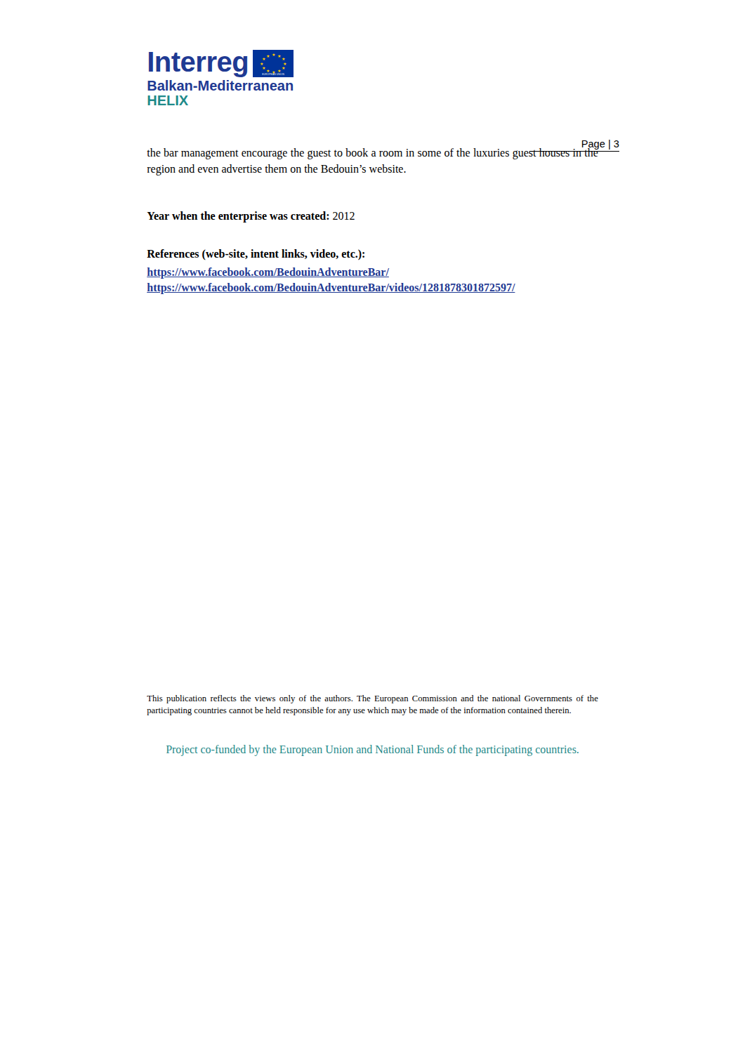Page | 3
Interreg
★ ★ ★ ★ ★ ★ ★ ★ ★ ★ ★ ★
EUROPEAN UNION
Balkan-Mediterranean
HELIX
the bar management encourage the guest to book a room in some of the luxuries guest houses in the region and even advertise them on the Bedouin’s website.
Year when the enterprise was created: 2012
References (web-site, intent links, video, etc.):
https://www.facebook.com/BedouinAdventureBar/
https://www.facebook.com/BedouinAdventureBar/videos/1281878301872597/
This publication reflects the views only of the authors. The European Commission and the national Governments of the participating countries cannot be held responsible for any use which may be made of the information contained therein.
Project co-funded by the European Union and National Funds of the participating countries.